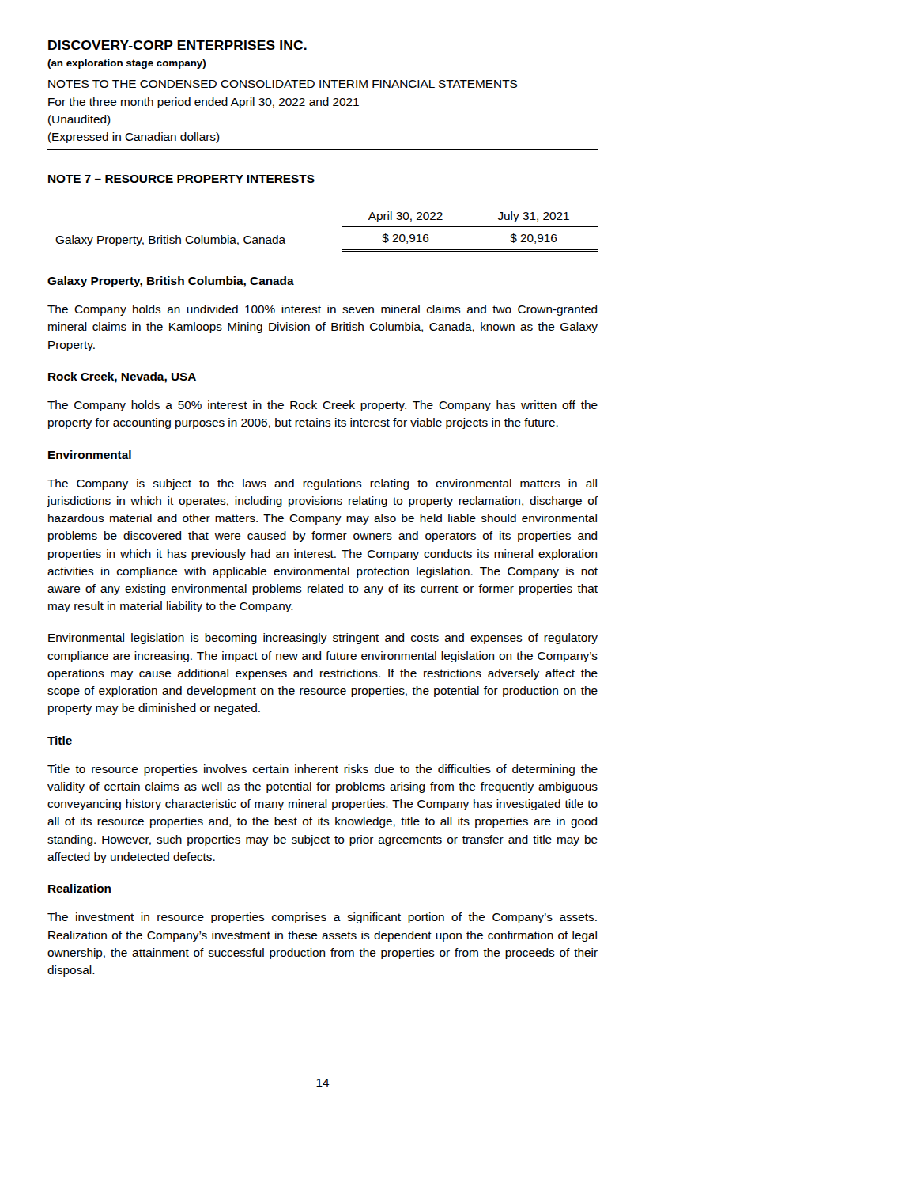DISCOVERY-CORP ENTERPRISES INC.
(an exploration stage company)
NOTES TO THE CONDENSED CONSOLIDATED INTERIM FINANCIAL STATEMENTS
For the three month period ended April 30, 2022 and 2021
(Unaudited)
(Expressed in Canadian dollars)
NOTE 7 – RESOURCE PROPERTY INTERESTS
| | April 30, 2022 | July 31, 2021 |
| Galaxy Property, British Columbia, Canada | $ 20,916 | $ 20,916 |
Galaxy Property, British Columbia, Canada
The Company holds an undivided 100% interest in seven mineral claims and two Crown-granted mineral claims in the Kamloops Mining Division of British Columbia, Canada, known as the Galaxy Property.
Rock Creek, Nevada, USA
The Company holds a 50% interest in the Rock Creek property. The Company has written off the property for accounting purposes in 2006, but retains its interest for viable projects in the future.
Environmental
The Company is subject to the laws and regulations relating to environmental matters in all jurisdictions in which it operates, including provisions relating to property reclamation, discharge of hazardous material and other matters. The Company may also be held liable should environmental problems be discovered that were caused by former owners and operators of its properties and properties in which it has previously had an interest. The Company conducts its mineral exploration activities in compliance with applicable environmental protection legislation. The Company is not aware of any existing environmental problems related to any of its current or former properties that may result in material liability to the Company.
Environmental legislation is becoming increasingly stringent and costs and expenses of regulatory compliance are increasing. The impact of new and future environmental legislation on the Company’s operations may cause additional expenses and restrictions. If the restrictions adversely affect the scope of exploration and development on the resource properties, the potential for production on the property may be diminished or negated.
Title
Title to resource properties involves certain inherent risks due to the difficulties of determining the validity of certain claims as well as the potential for problems arising from the frequently ambiguous conveyancing history characteristic of many mineral properties. The Company has investigated title to all of its resource properties and, to the best of its knowledge, title to all its properties are in good standing. However, such properties may be subject to prior agreements or transfer and title may be affected by undetected defects.
Realization
The investment in resource properties comprises a significant portion of the Company’s assets. Realization of the Company’s investment in these assets is dependent upon the confirmation of legal ownership, the attainment of successful production from the properties or from the proceeds of their disposal.
14